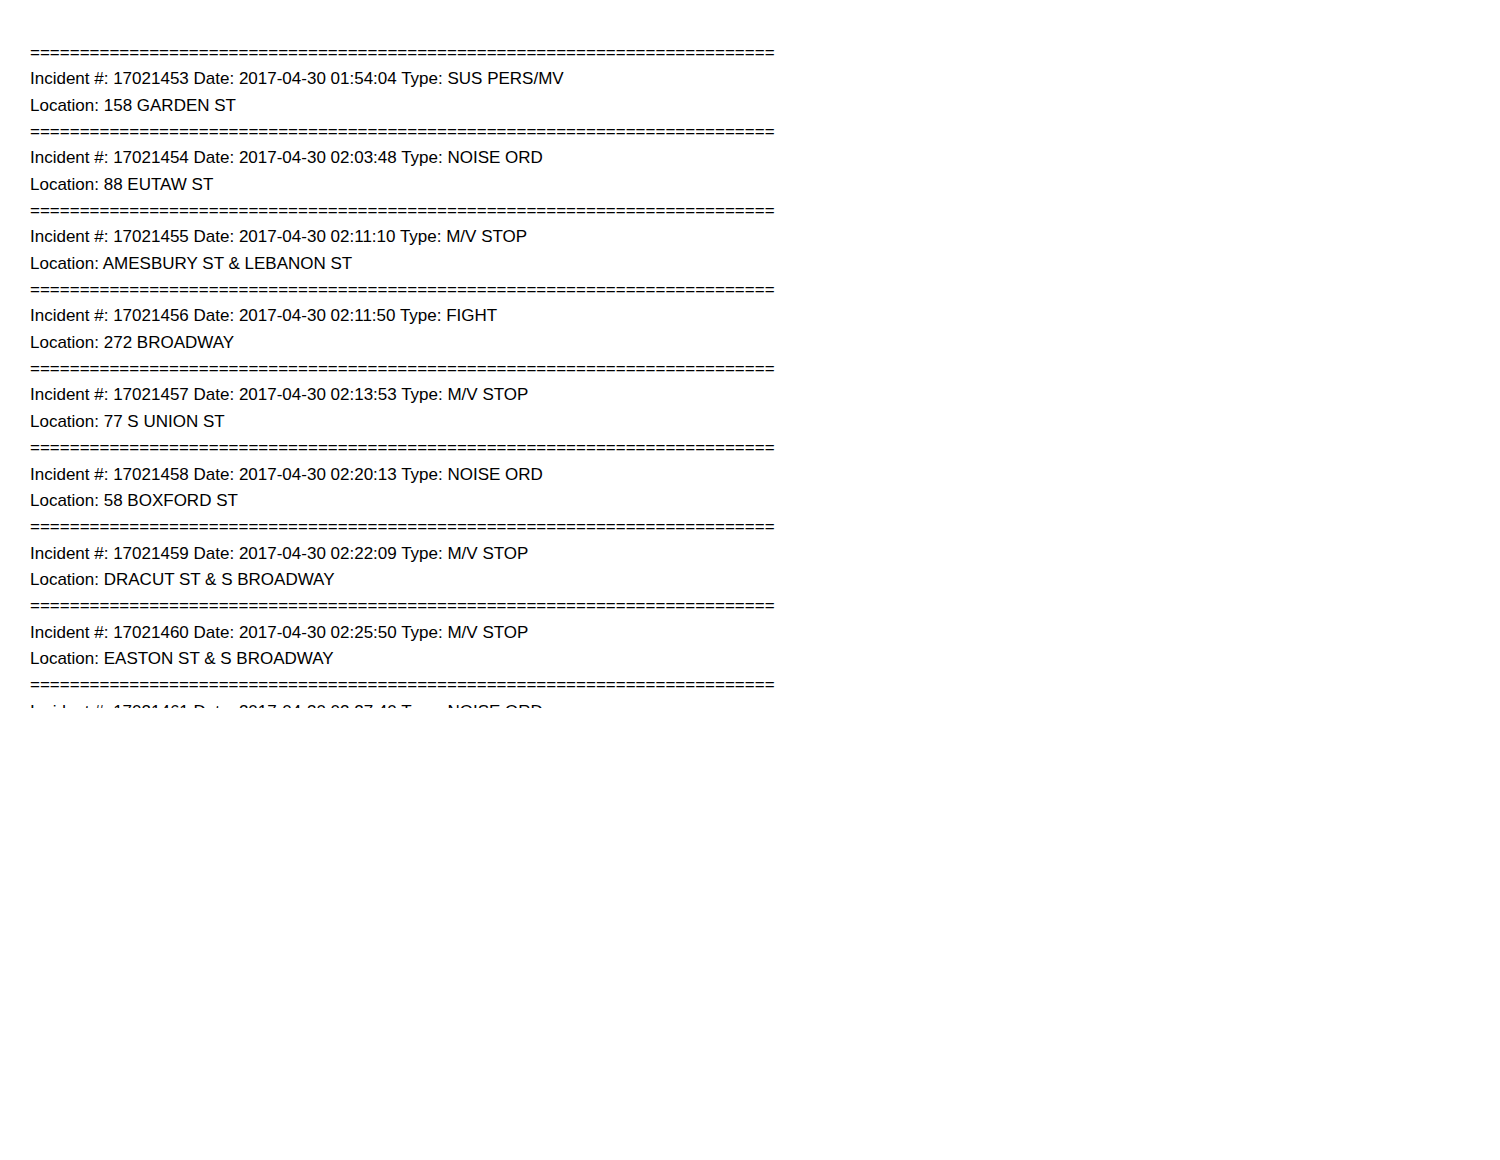===========================================================================
Incident #: 17021453 Date: 2017-04-30 01:54:04 Type: SUS PERS/MV
Location: 158 GARDEN ST
===========================================================================
Incident #: 17021454 Date: 2017-04-30 02:03:48 Type: NOISE ORD
Location: 88 EUTAW ST
===========================================================================
Incident #: 17021455 Date: 2017-04-30 02:11:10 Type: M/V STOP
Location: AMESBURY ST & LEBANON ST
===========================================================================
Incident #: 17021456 Date: 2017-04-30 02:11:50 Type: FIGHT
Location: 272 BROADWAY
===========================================================================
Incident #: 17021457 Date: 2017-04-30 02:13:53 Type: M/V STOP
Location: 77 S UNION ST
===========================================================================
Incident #: 17021458 Date: 2017-04-30 02:20:13 Type: NOISE ORD
Location: 58 BOXFORD ST
===========================================================================
Incident #: 17021459 Date: 2017-04-30 02:22:09 Type: M/V STOP
Location: DRACUT ST & S BROADWAY
===========================================================================
Incident #: 17021460 Date: 2017-04-30 02:25:50 Type: M/V STOP
Location: EASTON ST & S BROADWAY
===========================================================================
Incident #: 17021461 Date: 2017-04-30 02:27:40 Type: NOISE ORD